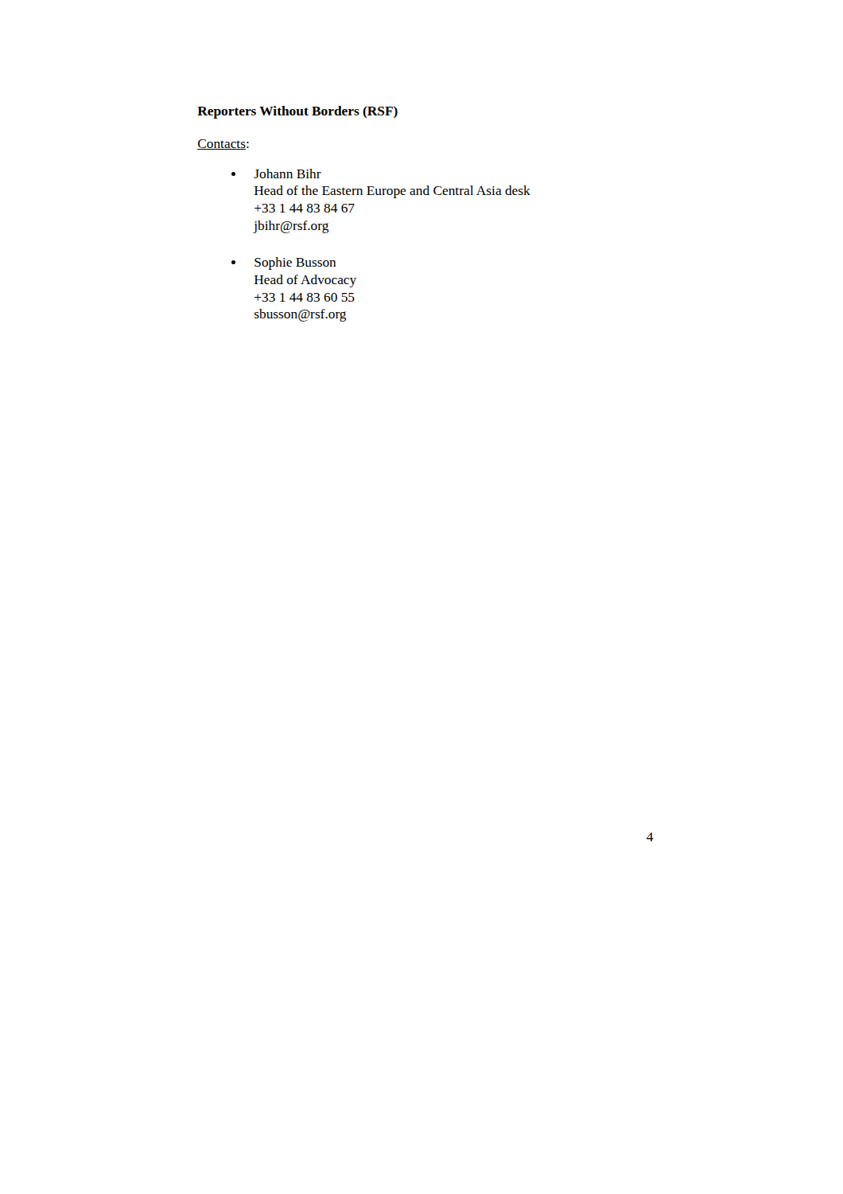Reporters Without Borders (RSF)
Contacts:
Johann Bihr Head of the Eastern Europe and Central Asia desk +33 1 44 83 84 67 jbihr@rsf.org
Sophie Busson Head of Advocacy +33 1 44 83 60 55 sbusson@rsf.org
4